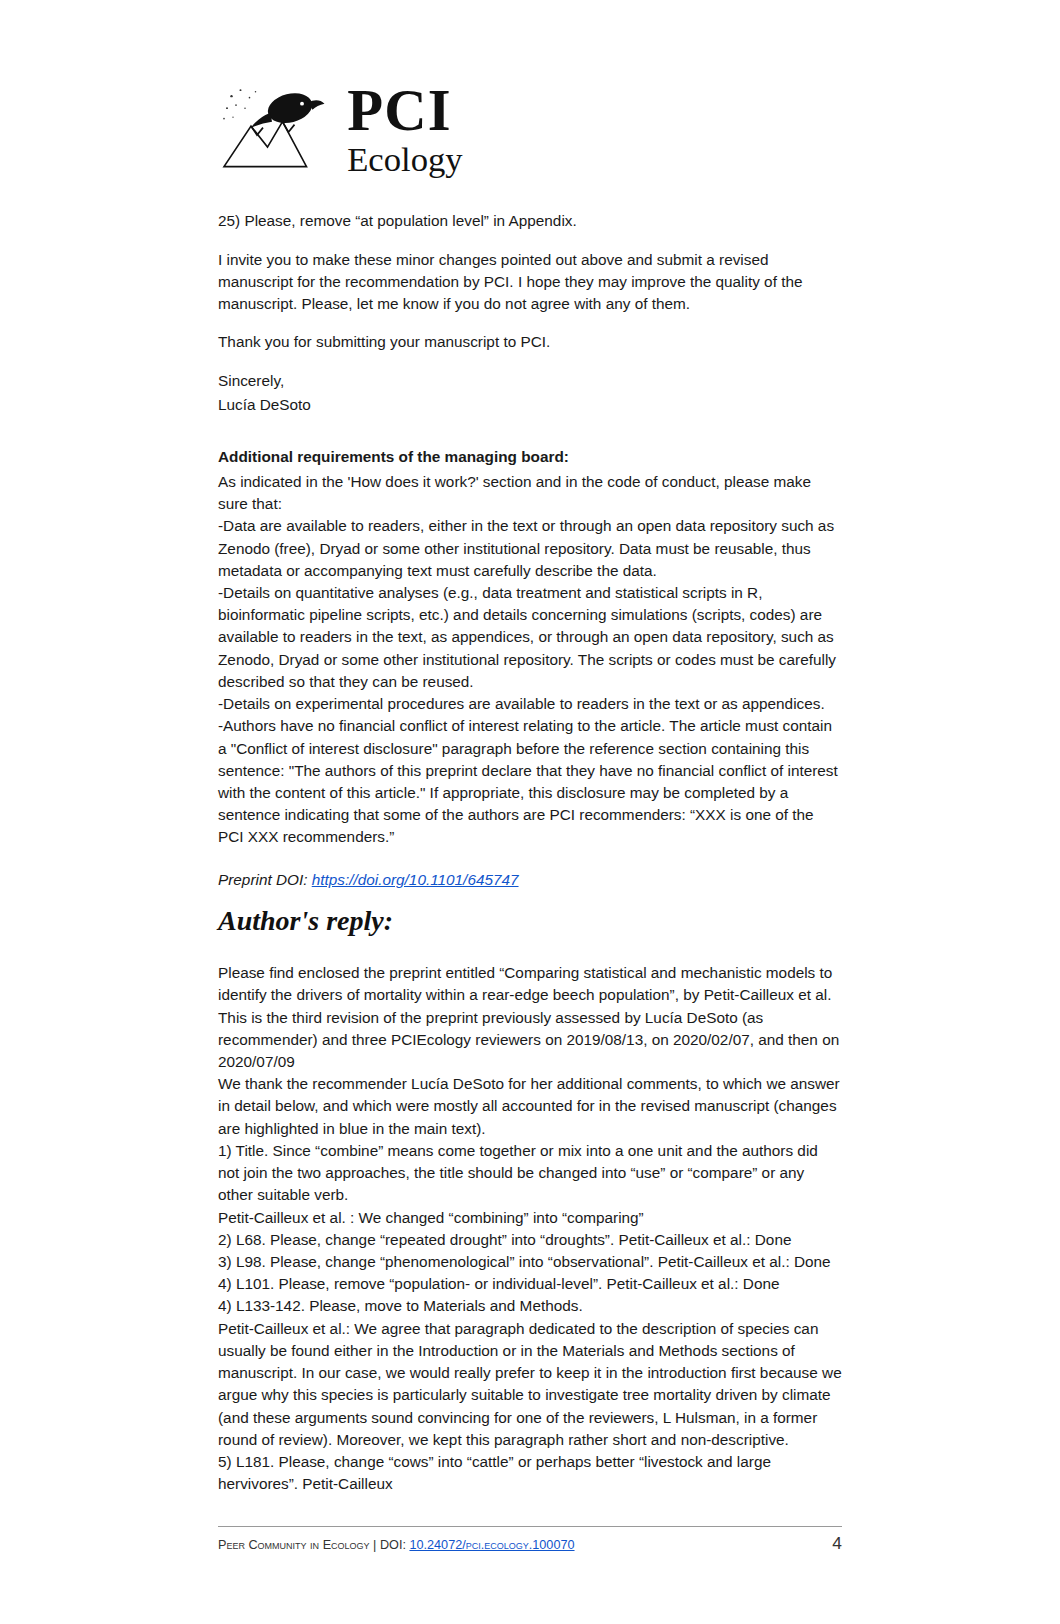PCI Ecology
25) Please, remove “at population level” in Appendix.
I invite you to make these minor changes pointed out above and submit a revised manuscript for the recommendation by PCI. I hope they may improve the quality of the manuscript. Please, let me know if you do not agree with any of them.
Thank you for submitting your manuscript to PCI.
Sincerely,
Lucía DeSoto
Additional requirements of the managing board:
As indicated in the 'How does it work?' section and in the code of conduct, please make sure that:
-Data are available to readers, either in the text or through an open data repository such as Zenodo (free), Dryad or some other institutional repository. Data must be reusable, thus metadata or accompanying text must carefully describe the data.
-Details on quantitative analyses (e.g., data treatment and statistical scripts in R, bioinformatic pipeline scripts, etc.) and details concerning simulations (scripts, codes) are available to readers in the text, as appendices, or through an open data repository, such as Zenodo, Dryad or some other institutional repository. The scripts or codes must be carefully described so that they can be reused.
-Details on experimental procedures are available to readers in the text or as appendices.
-Authors have no financial conflict of interest relating to the article. The article must contain a "Conflict of interest disclosure" paragraph before the reference section containing this sentence: "The authors of this preprint declare that they have no financial conflict of interest with the content of this article." If appropriate, this disclosure may be completed by a sentence indicating that some of the authors are PCI recommenders: “XXX is one of the PCI XXX recommenders.”
Preprint DOI: https://doi.org/10.1101/645747
Author's reply:
Please find enclosed the preprint entitled “Comparing statistical and mechanistic models to identify the drivers of mortality within a rear-edge beech population”, by Petit-Cailleux et al. This is the third revision of the preprint previously assessed by Lucía DeSoto (as recommender) and three PCIEcology reviewers on 2019/08/13, on 2020/02/07, and then on 2020/07/09
We thank the recommender Lucía DeSoto for her additional comments, to which we answer in detail below, and which were mostly all accounted for in the revised manuscript (changes are highlighted in blue in the main text).
1) Title. Since “combine” means come together or mix into a one unit and the authors did not join the two approaches, the title should be changed into “use” or “compare” or any other suitable verb.
Petit-Cailleux et al. : We changed “combining” into “comparing”
2) L68. Please, change “repeated drought” into “droughts”. Petit-Cailleux et al.: Done
3) L98. Please, change “phenomenological” into “observational”. Petit-Cailleux et al.: Done
4) L101. Please, remove “population- or individual-level”. Petit-Cailleux et al.: Done
4) L133-142. Please, move to Materials and Methods.
Petit-Cailleux et al.: We agree that paragraph dedicated to the description of species can usually be found either in the Introduction or in the Materials and Methods sections of manuscript. In our case, we would really prefer to keep it in the introduction first because we argue why this species is particularly suitable to investigate tree mortality driven by climate (and these arguments sound convincing for one of the reviewers, L Hulsman, in a former round of review). Moreover, we kept this paragraph rather short and non-descriptive.
5) L181. Please, change “cows” into “cattle” or perhaps better “livestock and large hervivores”. Petit-Cailleux
Peer Community in Ecology | DOI: 10.24072/pci.ecology.100070 4